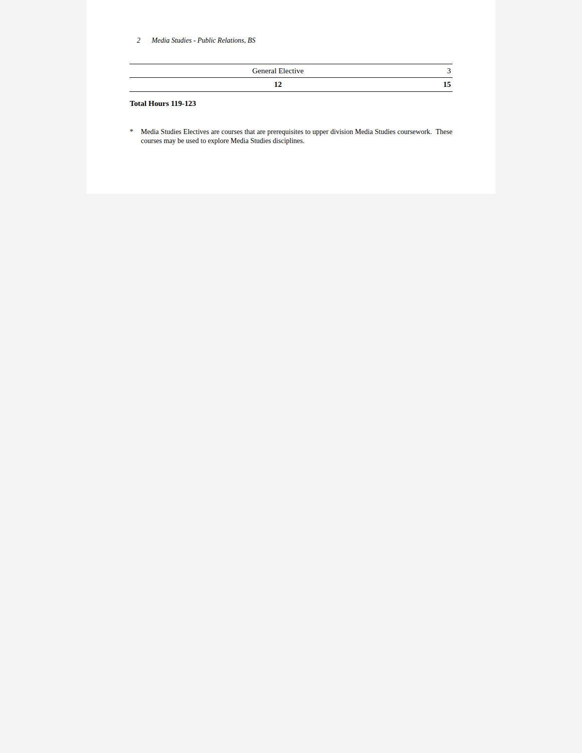2 Media Studies - Public Relations, BS
| General Elective | 3 |
| 12 | 15 |
Total Hours 119-123
* Media Studies Electives are courses that are prerequisites to upper division Media Studies coursework. These courses may be used to explore Media Studies disciplines.